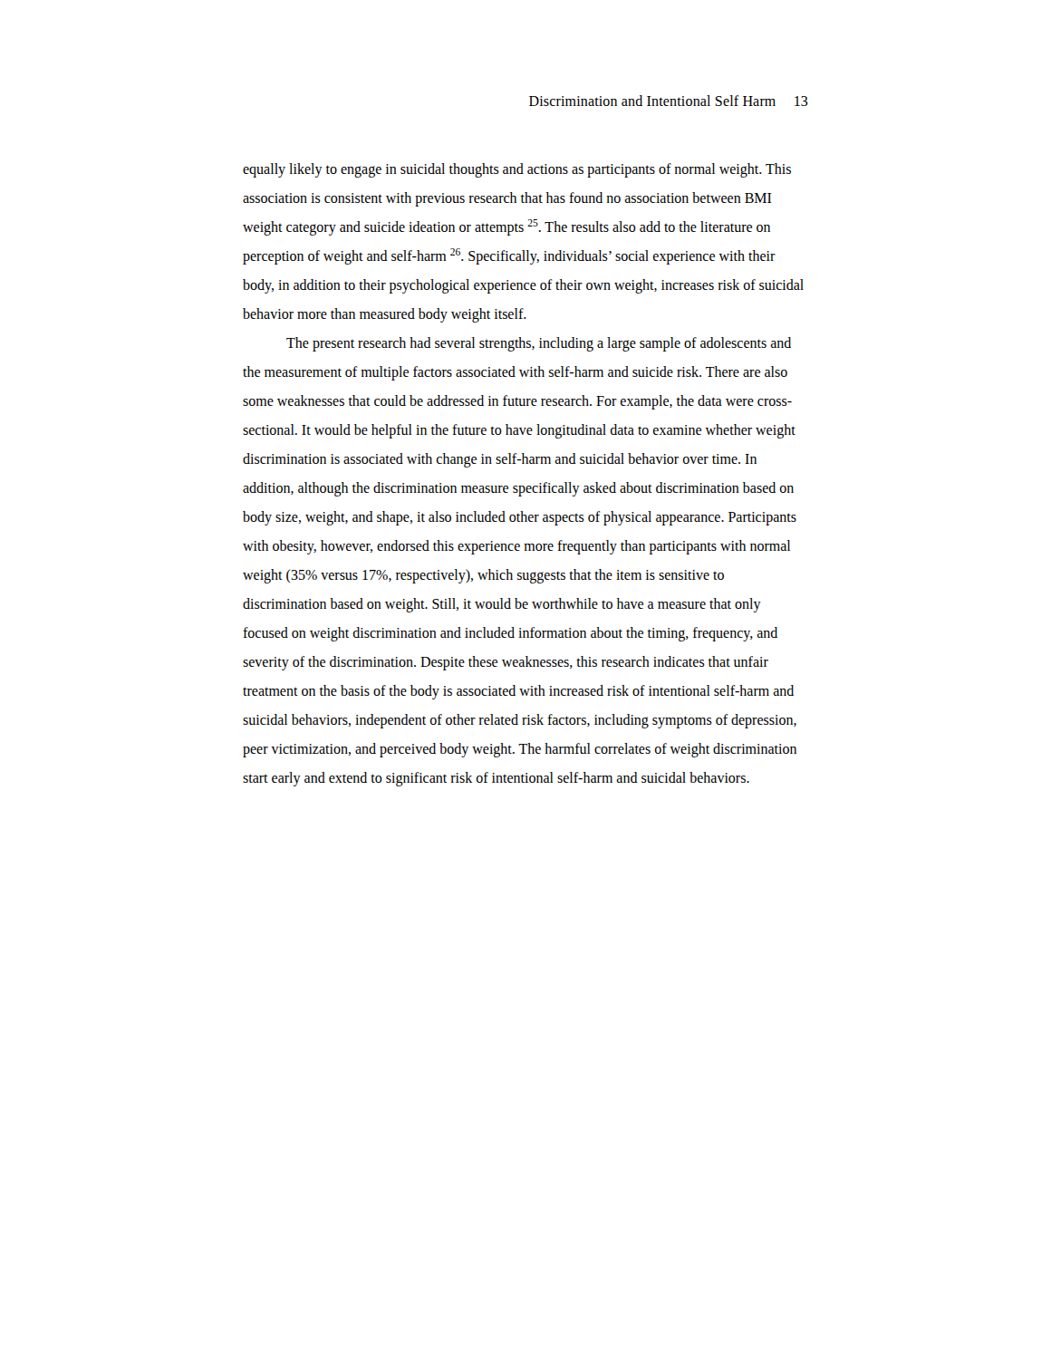Discrimination and Intentional Self Harm13
equally likely to engage in suicidal thoughts and actions as participants of normal weight. This association is consistent with previous research that has found no association between BMI weight category and suicide ideation or attempts 25. The results also add to the literature on perception of weight and self-harm 26. Specifically, individuals’ social experience with their body, in addition to their psychological experience of their own weight, increases risk of suicidal behavior more than measured body weight itself.
The present research had several strengths, including a large sample of adolescents and the measurement of multiple factors associated with self-harm and suicide risk. There are also some weaknesses that could be addressed in future research. For example, the data were cross-sectional. It would be helpful in the future to have longitudinal data to examine whether weight discrimination is associated with change in self-harm and suicidal behavior over time. In addition, although the discrimination measure specifically asked about discrimination based on body size, weight, and shape, it also included other aspects of physical appearance. Participants with obesity, however, endorsed this experience more frequently than participants with normal weight (35% versus 17%, respectively), which suggests that the item is sensitive to discrimination based on weight. Still, it would be worthwhile to have a measure that only focused on weight discrimination and included information about the timing, frequency, and severity of the discrimination. Despite these weaknesses, this research indicates that unfair treatment on the basis of the body is associated with increased risk of intentional self-harm and suicidal behaviors, independent of other related risk factors, including symptoms of depression, peer victimization, and perceived body weight. The harmful correlates of weight discrimination start early and extend to significant risk of intentional self-harm and suicidal behaviors.